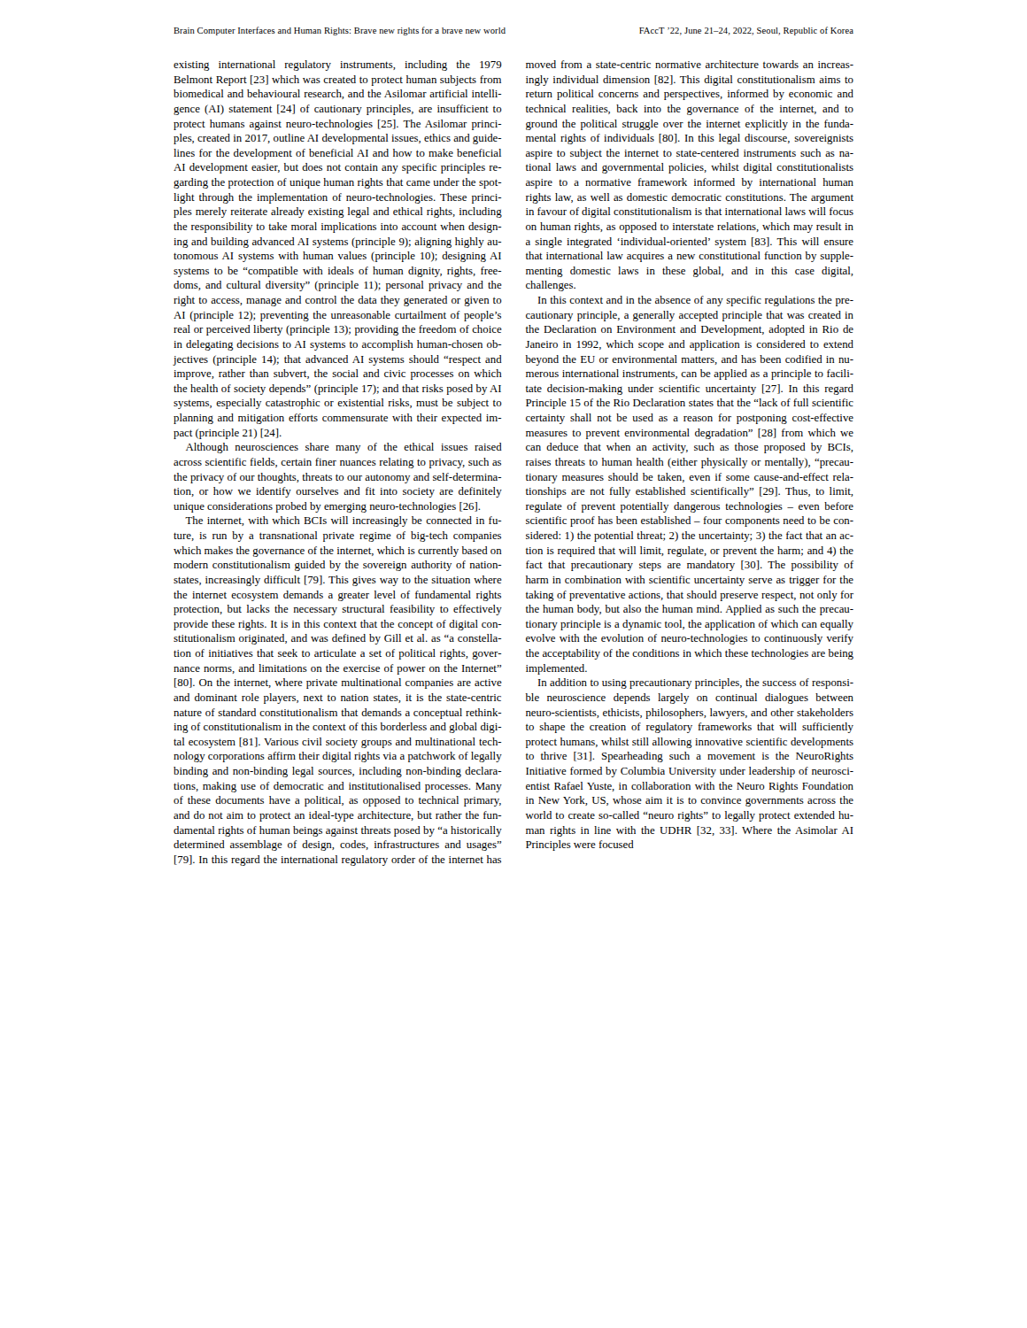Brain Computer Interfaces and Human Rights: Brave new rights for a brave new world
FAccT ’22, June 21–24, 2022, Seoul, Republic of Korea
existing international regulatory instruments, including the 1979 Belmont Report [23] which was created to protect human subjects from biomedical and behavioural research, and the Asilomar artificial intelligence (AI) statement [24] of cautionary principles, are insufficient to protect humans against neuro-technologies [25]. The Asilomar principles, created in 2017, outline AI developmental issues, ethics and guidelines for the development of beneficial AI and how to make beneficial AI development easier, but does not contain any specific principles regarding the protection of unique human rights that came under the spotlight through the implementation of neuro-technologies. These principles merely reiterate already existing legal and ethical rights, including the responsibility to take moral implications into account when designing and building advanced AI systems (principle 9); aligning highly autonomous AI systems with human values (principle 10); designing AI systems to be “compatible with ideals of human dignity, rights, freedoms, and cultural diversity” (principle 11); personal privacy and the right to access, manage and control the data they generated or given to AI (principle 12); preventing the unreasonable curtailment of people’s real or perceived liberty (principle 13); providing the freedom of choice in delegating decisions to AI systems to accomplish human-chosen objectives (principle 14); that advanced AI systems should “respect and improve, rather than subvert, the social and civic processes on which the health of society depends” (principle 17); and that risks posed by AI systems, especially catastrophic or existential risks, must be subject to planning and mitigation efforts commensurate with their expected impact (principle 21) [24].
Although neurosciences share many of the ethical issues raised across scientific fields, certain finer nuances relating to privacy, such as the privacy of our thoughts, threats to our autonomy and self-determination, or how we identify ourselves and fit into society are definitely unique considerations probed by emerging neuro-technologies [26].
The internet, with which BCIs will increasingly be connected in future, is run by a transnational private regime of big-tech companies which makes the governance of the internet, which is currently based on modern constitutionalism guided by the sovereign authority of nation-states, increasingly difficult [79]. This gives way to the situation where the internet ecosystem demands a greater level of fundamental rights protection, but lacks the necessary structural feasibility to effectively provide these rights. It is in this context that the concept of digital constitutionalism originated, and was defined by Gill et al. as “a constellation of initiatives that seek to articulate a set of political rights, governance norms, and limitations on the exercise of power on the Internet” [80]. On the internet, where private multinational companies are active and dominant role players, next to nation states, it is the state-centric nature of standard constitutionalism that demands a conceptual rethinking of constitutionalism in the context of this borderless and global digital ecosystem [81]. Various civil society groups and multinational technology corporations affirm their digital rights via a patchwork of legally binding and non-binding legal sources, including non-binding declarations, making use of democratic and institutionalised processes. Many of these documents have a political, as opposed to technical primary, and do not aim to protect an ideal-type architecture, but rather the fundamental rights of human beings against threats posed by “a historically determined assemblage of design, codes, infrastructures and usages” [79]. In this regard the international regulatory order of the internet has moved from a state-centric normative architecture towards an increasingly individual dimension [82]. This digital constitutionalism aims to return political concerns and perspectives, informed by economic and technical realities, back into the governance of the internet, and to ground the political struggle over the internet explicitly in the fundamental rights of individuals [80]. In this legal discourse, sovereignists aspire to subject the internet to state-centered instruments such as national laws and governmental policies, whilst digital constitutionalists aspire to a normative framework informed by international human rights law, as well as domestic democratic constitutions. The argument in favour of digital constitutionalism is that international laws will focus on human rights, as opposed to interstate relations, which may result in a single integrated ‘individual-oriented’ system [83]. This will ensure that international law acquires a new constitutional function by supplementing domestic laws in these global, and in this case digital, challenges.
In this context and in the absence of any specific regulations the precautionary principle, a generally accepted principle that was created in the Declaration on Environment and Development, adopted in Rio de Janeiro in 1992, which scope and application is considered to extend beyond the EU or environmental matters, and has been codified in numerous international instruments, can be applied as a principle to facilitate decision-making under scientific uncertainty [27]. In this regard Principle 15 of the Rio Declaration states that the “lack of full scientific certainty shall not be used as a reason for postponing cost-effective measures to prevent environmental degradation” [28] from which we can deduce that when an activity, such as those proposed by BCIs, raises threats to human health (either physically or mentally), “precautionary measures should be taken, even if some cause-and-effect relationships are not fully established scientifically” [29]. Thus, to limit, regulate of prevent potentially dangerous technologies – even before scientific proof has been established – four components need to be considered: 1) the potential threat; 2) the uncertainty; 3) the fact that an action is required that will limit, regulate, or prevent the harm; and 4) the fact that precautionary steps are mandatory [30]. The possibility of harm in combination with scientific uncertainty serve as trigger for the taking of preventative actions, that should preserve respect, not only for the human body, but also the human mind. Applied as such the precautionary principle is a dynamic tool, the application of which can equally evolve with the evolution of neuro-technologies to continuously verify the acceptability of the conditions in which these technologies are being implemented.
In addition to using precautionary principles, the success of responsible neuroscience depends largely on continual dialogues between neuro-scientists, ethicists, philosophers, lawyers, and other stakeholders to shape the creation of regulatory frameworks that will sufficiently protect humans, whilst still allowing innovative scientific developments to thrive [31]. Spearheading such a movement is the NeuroRights Initiative formed by Columbia University under leadership of neuroscientist Rafael Yuste, in collaboration with the Neuro Rights Foundation in New York, US, whose aim it is to convince governments across the world to create so-called “neuro rights” to legally protect extended human rights in line with the UDHR [32, 33]. Where the Asimolar AI Principles were focused